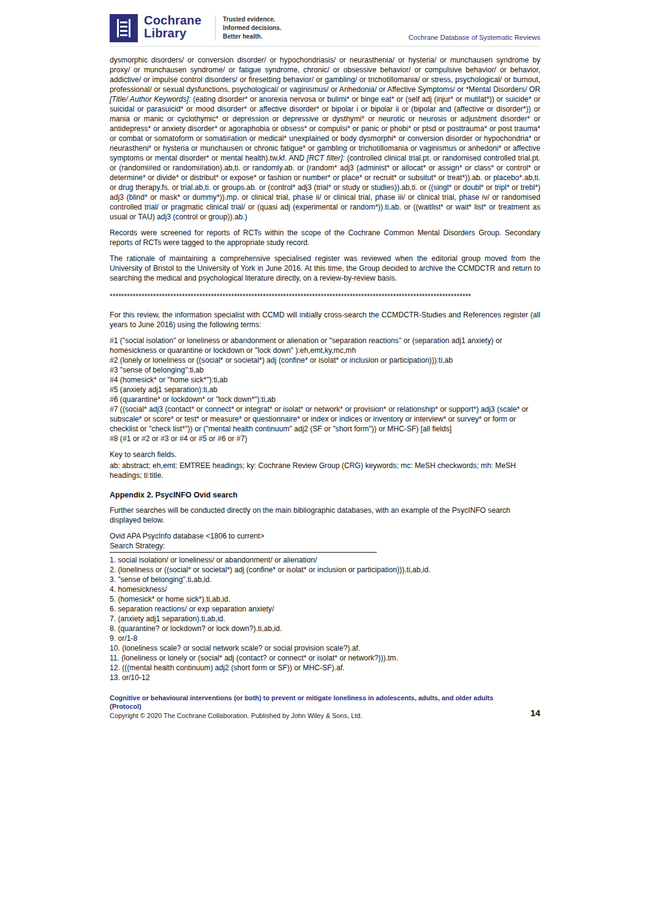Cochrane
Library
Trusted evidence.
Informed decisions.
Better health.
Cochrane Database of Systematic Reviews
dysmorphic disorders/ or conversion disorder/ or hypochondriasis/ or neurasthenia/ or hysteria/ or munchausen syndrome by proxy/ or munchausen syndrome/ or fatigue syndrome, chronic/ or obsessive behavior/ or compulsive behavior/ or behavior, addictive/ or impulse control disorders/ or firesetting behavior/ or gambling/ or trichotillomania/ or stress, psychological/ or burnout, professional/ or sexual dysfunctions, psychological/ or vaginismus/ or Anhedonia/ or Affective Symptoms/ or *Mental Disorders/ OR [Title/ Author Keywords]: (eating disorder* or anorexia nervosa or bulimi* or binge eat* or (self adj (injur* or mutilat*)) or suicide* or suicidal or parasuicid* or mood disorder* or affective disorder* or bipolar i or bipolar ii or (bipolar and (affective or disorder*)) or mania or manic or cyclothymic* or depression or depressive or dysthymi* or neurotic or neurosis or adjustment disorder* or antidepress* or anxiety disorder* or agoraphobia or obsess* or compulsi* or panic or phobi* or ptsd or posttrauma* or post trauma* or combat or somatoform or somati#ation or medical* unexplained or body dysmorphi* or conversion disorder or hypochondria* or neurastheni* or hysteria or munchausen or chronic fatigue* or gambling or trichotillomania or vaginismus or anhedoni* or affective symptoms or mental disorder* or mental health).tw,kf. AND [RCT filter]: (controlled clinical trial.pt. or randomised controlled trial.pt. or (randomi#ed or randomi#ation).ab,ti. or randomly.ab. or (random* adj3 (administ* or allocat* or assign* or class* or control* or determine* or divide* or distribut* or expose* or fashion or number* or place* or recruit* or subsitut* or treat*)).ab. or placebo*.ab,ti. or drug therapy.fs. or trial.ab,ti. or groups.ab. or (control* adj3 (trial* or study or studies)).ab,ti. or ((singl* or doubl* or tripl* or trebl*) adj3 (blind* or mask* or dummy*)).mp. or clinical trial, phase ii/ or clinical trial, phase iii/ or clinical trial, phase iv/ or randomised controlled trial/ or pragmatic clinical trial/ or (quasi adj (experimental or random*)).ti,ab. or ((waitlist* or wait* list* or treatment as usual or TAU) adj3 (control or group)).ab.)
Records were screened for reports of RCTs within the scope of the Cochrane Common Mental Disorders Group. Secondary reports of RCTs were tagged to the appropriate study record.
The rationale of maintaining a comprehensive specialised register was reviewed when the editorial group moved from the University of Bristol to the University of York in June 2016. At this time, the Group decided to archive the CCMDCTR and return to searching the medical and psychological literature directly, on a review-by-review basis.
*****************************************************************************************************************************
For this review, the information specialist with CCMD will initially cross-search the CCMDCTR-Studies and References register (all years to June 2016) using the following terms:
#1 ("social isolation" or loneliness or abandonment or alienation or "separation reactions" or (separation adj1 anxiety) or homesickness or quarantine or lockdown or "lock down" ):eh,emt,ky,mc,mh
#2 (lonely or loneliness or ((social* or societal*) adj (confine* or isolat* or inclusion or participation))):ti,ab
#3 "sense of belonging":ti,ab
#4 (homesick* or "home sick*"):ti,ab
#5 (anxiety adj1 separation):ti,ab
#6 (quarantine* or lockdown* or "lock down*"):ti,ab
#7 ((social* adj3 (contact* or connect* or integrat* or isolat* or network* or provision* or relationship* or support*) adj3 (scale* or subscale* or score* or test* or measure* or questionnaire* or index or indices or inventory or interview* or survey* or form or checklist or "check list*")) or ("mental health continuum" adj2 (SF or "short form")) or MHC-SF) [all fields]
#8 (#1 or #2 or #3 or #4 or #5 or #6 or #7)
Key to search fields.
ab: abstract; eh,emt: EMTREE headings; ky: Cochrane Review Group (CRG) keywords; mc: MeSH checkwords; mh: MeSH headings; ti:title.
Appendix 2. PsycINFO Ovid search
Further searches will be conducted directly on the main bibliographic databases, with an example of the PsycINFO search displayed below.
Ovid APA PsycInfo database <1806 to current>
Search Strategy:
1. social isolation/ or loneliness/ or abandonment/ or alienation/
2. (loneliness or ((social* or societal*) adj (confine* or isolat* or inclusion or participation))).ti,ab,id.
3. "sense of belonging".ti,ab,id.
4. homesickness/
5. (homesick* or home sick*).ti,ab,id.
6. separation reactions/ or exp separation anxiety/
7. (anxiety adj1 separation).ti,ab,id.
8. (quarantine? or lockdown? or lock down?).ti,ab,id.
9. or/1-8
10. (loneliness scale? or social network scale? or social provision scale?).af.
11. (loneliness or lonely or (social* adj (contact? or connect* or isolat* or network?))).tm.
12. (((mental health continuum) adj2 (short form or SF)) or MHC-SF).af.
13. or/10-12
Cognitive or behavioural interventions (or both) to prevent or mitigate loneliness in adolescents, adults, and older adults (Protocol)
Copyright © 2020 The Cochrane Collaboration. Published by John Wiley & Sons, Ltd.
14